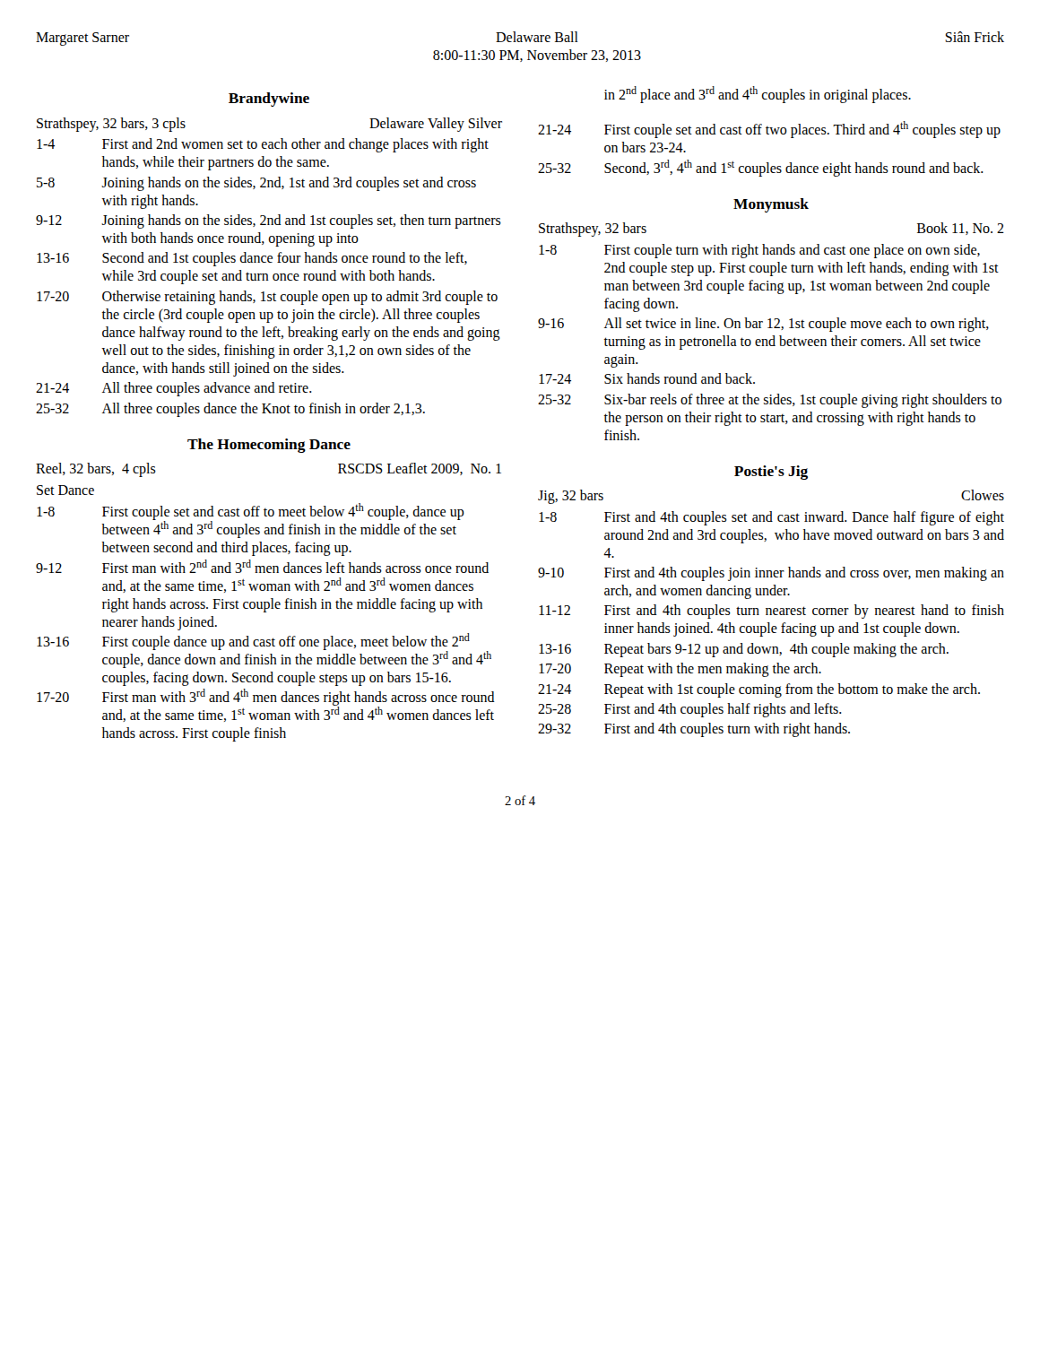Margaret Sarner
Delaware Ball
8:00-11:30 PM, November 23, 2013
Siân Frick
Brandywine
Strathspey, 32 bars, 3 cpls Delaware Valley Silver
1-4
First and 2nd women set to each other and change places with right hands, while their partners do the same.
5-8
Joining hands on the sides, 2nd, 1st and 3rd couples set and cross with right hands.
9-12
Joining hands on the sides, 2nd and 1st couples set, then turn partners with both hands once round, opening up into
13-16
Second and 1st couples dance four hands once round to the left, while 3rd couple set and turn once round with both hands.
17-20
Otherwise retaining hands, 1st couple open up to admit 3rd couple to the circle (3rd couple open up to join the circle). All three couples dance halfway round to the left, breaking early on the ends and going well out to the sides, finishing in order 3,1,2 on own sides of the dance, with hands still joined on the sides.
21-24
All three couples advance and retire.
25-32
All three couples dance the Knot to finish in order 2,1,3.
The Homecoming Dance
Reel, 32 bars, 4 cpls RSCDS Leaflet 2009, No. 1
Set Dance
1-8
First couple set and cast off to meet below 4th couple, dance up between 4th and 3rd couples and finish in the middle of the set between second and third places, facing up.
9-12
First man with 2nd and 3rd men dances left hands across once round and, at the same time, 1st woman with 2nd and 3rd women dances right hands across. First couple finish in the middle facing up with nearer hands joined.
13-16
First couple dance up and cast off one place, meet below the 2nd couple, dance down and finish in the middle between the 3rd and 4th couples, facing down. Second couple steps up on bars 15-16.
17-20
First man with 3rd and 4th men dances right hands across once round and, at the same time, 1st woman with 3rd and 4th women dances left hands across. First couple finish
in 2nd place and 3rd and 4th couples in original places.
21-24
First couple set and cast off two places. Third and 4th couples step up on bars 23-24.
25-32
Second, 3rd, 4th and 1st couples dance eight hands round and back.
Monymusk
Strathspey, 32 bars Book 11, No. 2
1-8
First couple turn with right hands and cast one place on own side, 2nd couple step up. First couple turn with left hands, ending with 1st man between 3rd couple facing up, 1st woman between 2nd couple facing down.
9-16
All set twice in line. On bar 12, 1st couple move each to own right, turning as in petronella to end between their comers. All set twice again.
17-24
Six hands round and back.
25-32
Six-bar reels of three at the sides, 1st couple giving right shoulders to the person on their right to start, and crossing with right hands to finish.
Postie's Jig
Jig, 32 bars Clowes
1-8
First and 4th couples set and cast inward. Dance half figure of eight around 2nd and 3rd couples, who have moved outward on bars 3 and 4.
9-10
First and 4th couples join inner hands and cross over, men making an arch, and women dancing under.
11-12
First and 4th couples turn nearest corner by nearest hand to finish inner hands joined. 4th couple facing up and 1st couple down.
13-16
Repeat bars 9-12 up and down, 4th couple making the arch.
17-20
Repeat with the men making the arch.
21-24
Repeat with 1st couple coming from the bottom to make the arch.
25-28
First and 4th couples half rights and lefts.
29-32
First and 4th couples turn with right hands.
2 of 4